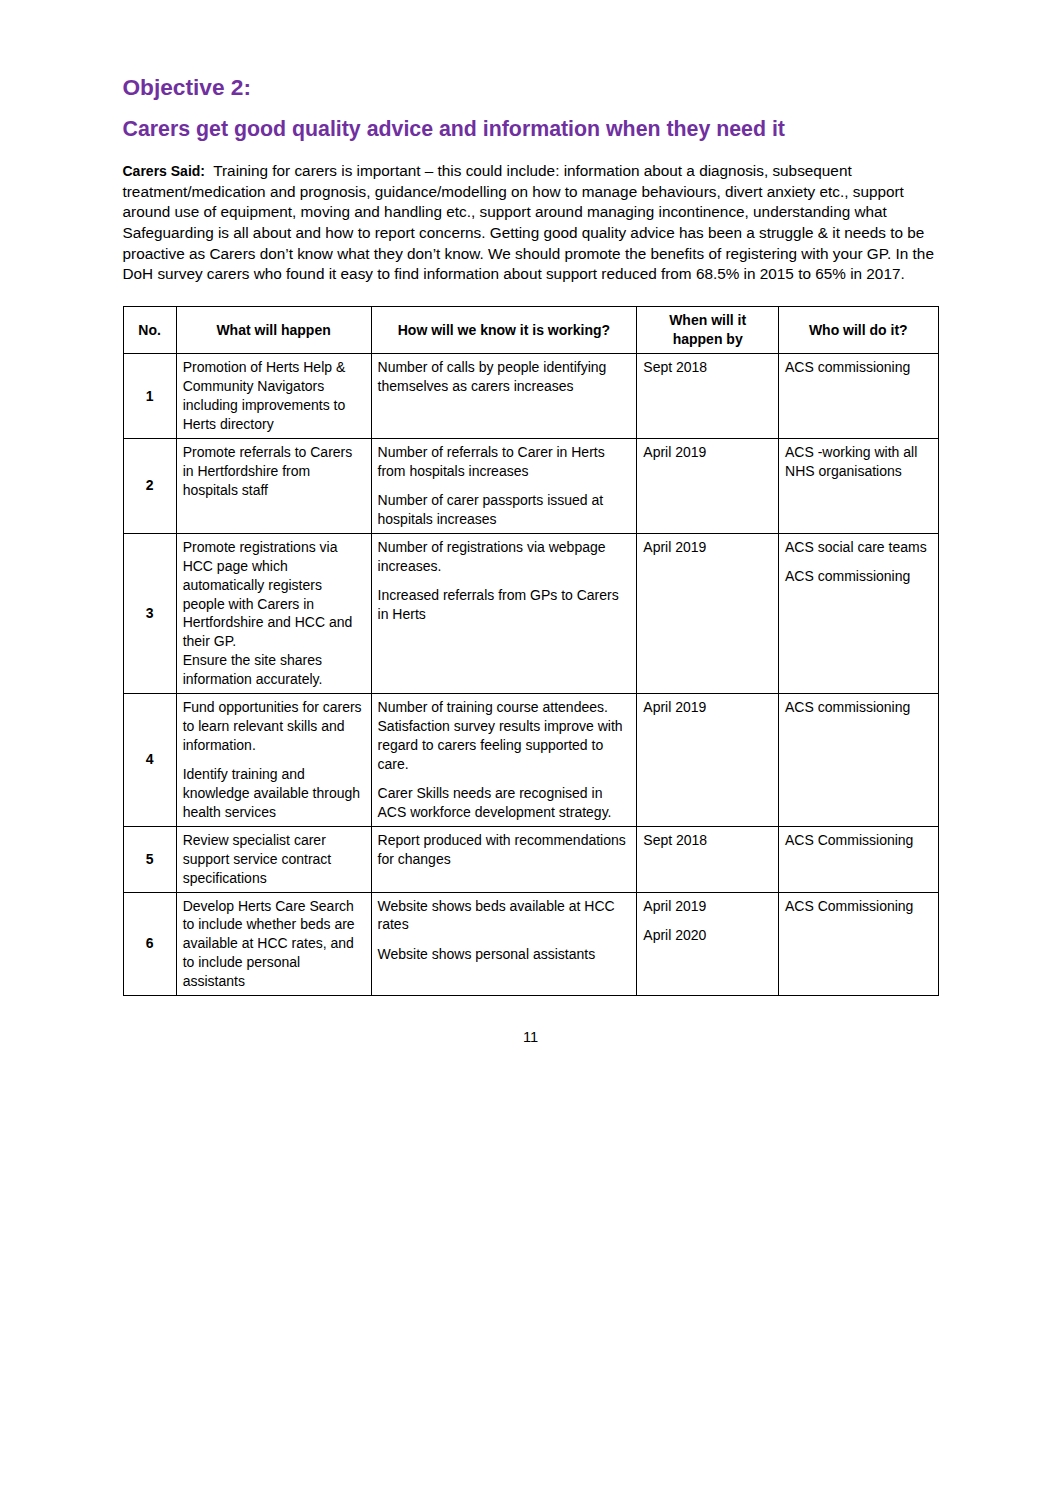Objective 2:
Carers get good quality advice and information when they need it
Carers Said: Training for carers is important – this could include: information about a diagnosis, subsequent treatment/medication and prognosis, guidance/modelling on how to manage behaviours, divert anxiety etc., support around use of equipment, moving and handling etc., support around managing incontinence, understanding what Safeguarding is all about and how to report concerns. Getting good quality advice has been a struggle & it needs to be proactive as Carers don’t know what they don’t know. We should promote the benefits of registering with your GP. In the DoH survey carers who found it easy to find information about support reduced from 68.5% in 2015 to 65% in 2017.
| No. | What will happen | How will we know it is working? | When will it happen by | Who will do it? |
| --- | --- | --- | --- | --- |
| 1 | Promotion of Herts Help & Community Navigators including improvements to Herts directory | Number of calls by people identifying themselves as carers increases | Sept 2018 | ACS commissioning |
| 2 | Promote referrals to Carers in Hertfordshire from hospitals staff | Number of referrals to Carer in Herts from hospitals increases Number of carer passports issued at hospitals increases | April 2019 | ACS -working with all NHS organisations |
| 3 | Promote registrations via HCC page which automatically registers people with Carers in Hertfordshire and HCC and their GP. Ensure the site shares information accurately. | Number of registrations via webpage increases. Increased referrals from GPs to Carers in Herts | April 2019 | ACS social care teams ACS commissioning |
| 4 | Fund opportunities for carers to learn relevant skills and information. Identify training and knowledge available through health services | Number of training course attendees. Satisfaction survey results improve with regard to carers feeling supported to care. Carer Skills needs are recognised in ACS workforce development strategy. | April 2019 | ACS commissioning |
| 5 | Review specialist carer support service contract specifications | Report produced with recommendations for changes | Sept 2018 | ACS Commissioning |
| 6 | Develop Herts Care Search to include whether beds are available at HCC rates, and to include personal assistants | Website shows beds available at HCC rates Website shows personal assistants | April 2019 April 2020 | ACS Commissioning |
11